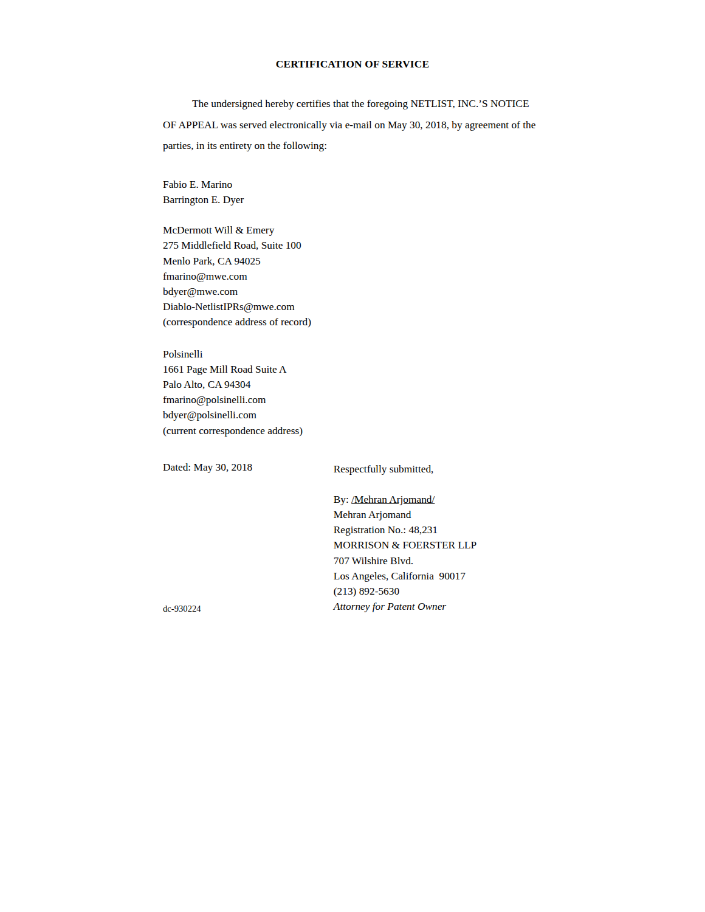CERTIFICATION OF SERVICE
The undersigned hereby certifies that the foregoing NETLIST, INC.’S NOTICE OF APPEAL was served electronically via e-mail on May 30, 2018, by agreement of the parties, in its entirety on the following:
Fabio E. Marino
Barrington E. Dyer
McDermott Will & Emery
275 Middlefield Road, Suite 100
Menlo Park, CA 94025
fmarino@mwe.com
bdyer@mwe.com
Diablo-NetlistIPRs@mwe.com
(correspondence address of record)
Polsinelli
1661 Page Mill Road Suite A
Palo Alto, CA 94304
fmarino@polsinelli.com
bdyer@polsinelli.com
(current correspondence address)
| Dated: May 30, 2018 | Respectfully submitted, By: /Mehran Arjomand/ Mehran Arjomand Registration No.: 48,231 MORRISON & FOERSTER LLP 707 Wilshire Blvd. Los Angeles, California 90017 (213) 892-5630 Attorney for Patent Owner |
dc-930224